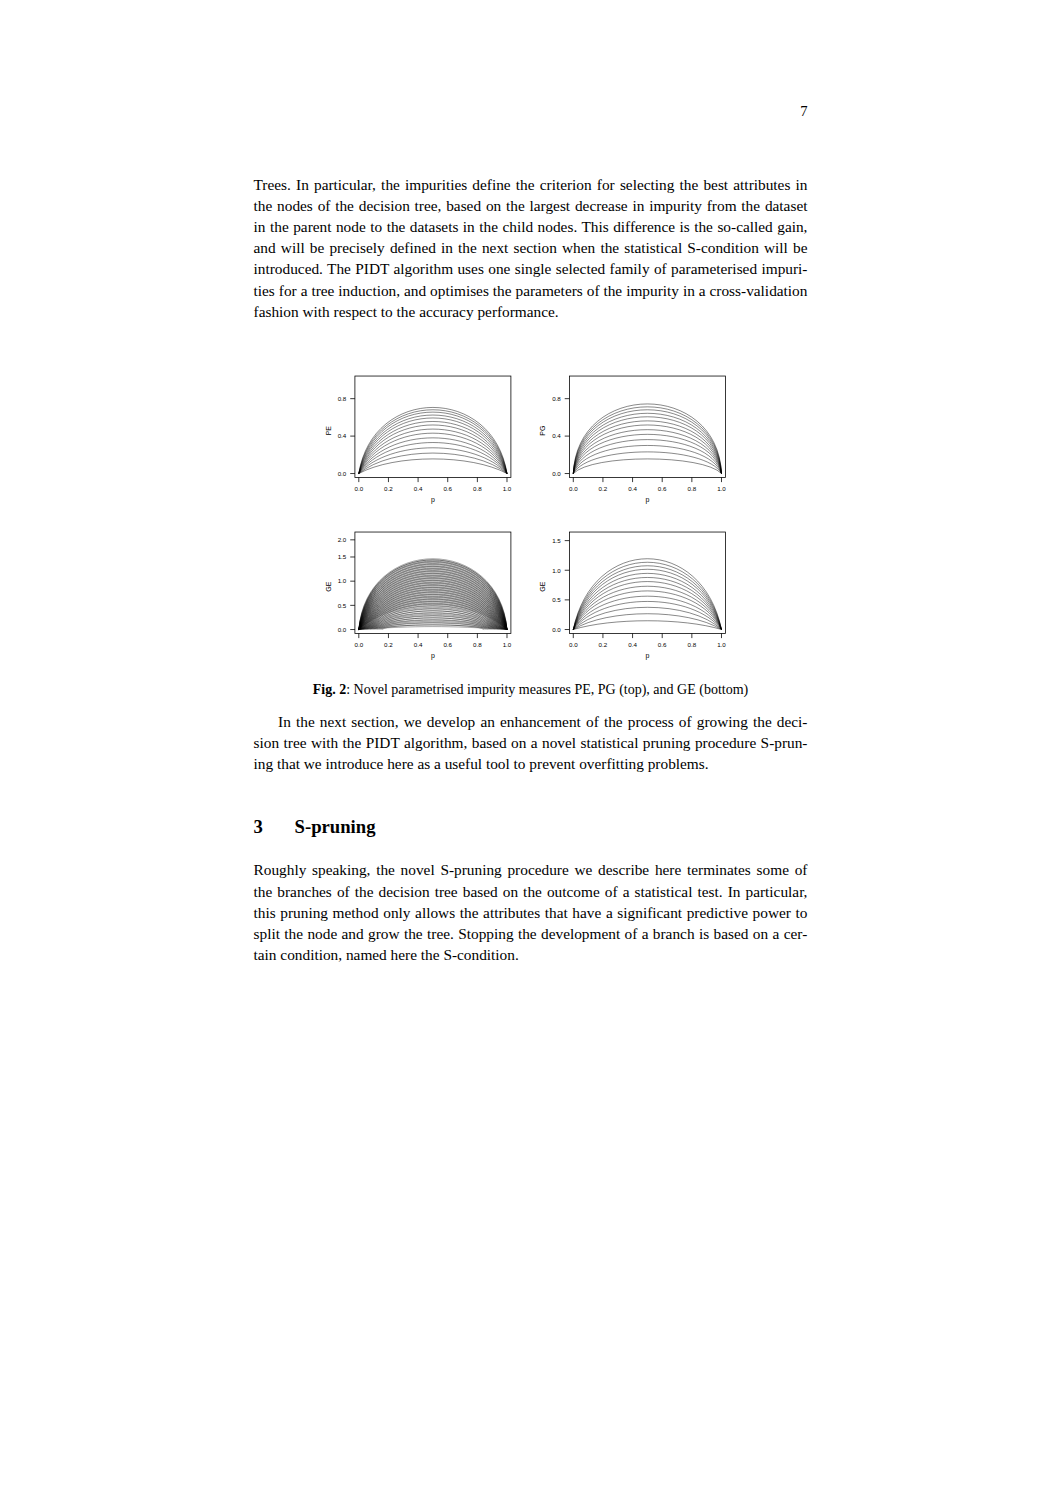7
Trees. In particular, the impurities define the criterion for selecting the best attributes in the nodes of the decision tree, based on the largest decrease in impurity from the dataset in the parent node to the datasets in the child nodes. This difference is the so-called gain, and will be precisely defined in the next section when the statistical S-condition will be introduced. The PIDT algorithm uses one single selected family of parameterised impurities for a tree induction, and optimises the parameters of the impurity in a cross-validation fashion with respect to the accuracy performance.
0.0 0.4 0.8 PE 0.0 0.2 0.4 0.6 0.8 1.0 p 0.0 0.4 0.8 PG 0.0 0.2 0.4 0.6 0.8 1.0 p 0.0 0.5 1.0 1.5 2.0 GE 0.0 0.2 0.4 0.6 0.8 1.0 p 0.0 0.5 1.0 1.5 GE 0.0 0.2 0.4 0.6 0.8 1.0 p
Fig. 2: Novel parametrised impurity measures PE, PG (top), and GE (bottom)
In the next section, we develop an enhancement of the process of growing the decision tree with the PIDT algorithm, based on a novel statistical pruning procedure S-pruning that we introduce here as a useful tool to prevent overfitting problems.
3 S-pruning
Roughly speaking, the novel S-pruning procedure we describe here terminates some of the branches of the decision tree based on the outcome of a statistical test. In particular, this pruning method only allows the attributes that have a significant predictive power to split the node and grow the tree. Stopping the development of a branch is based on a certain condition, named here the S-condition.